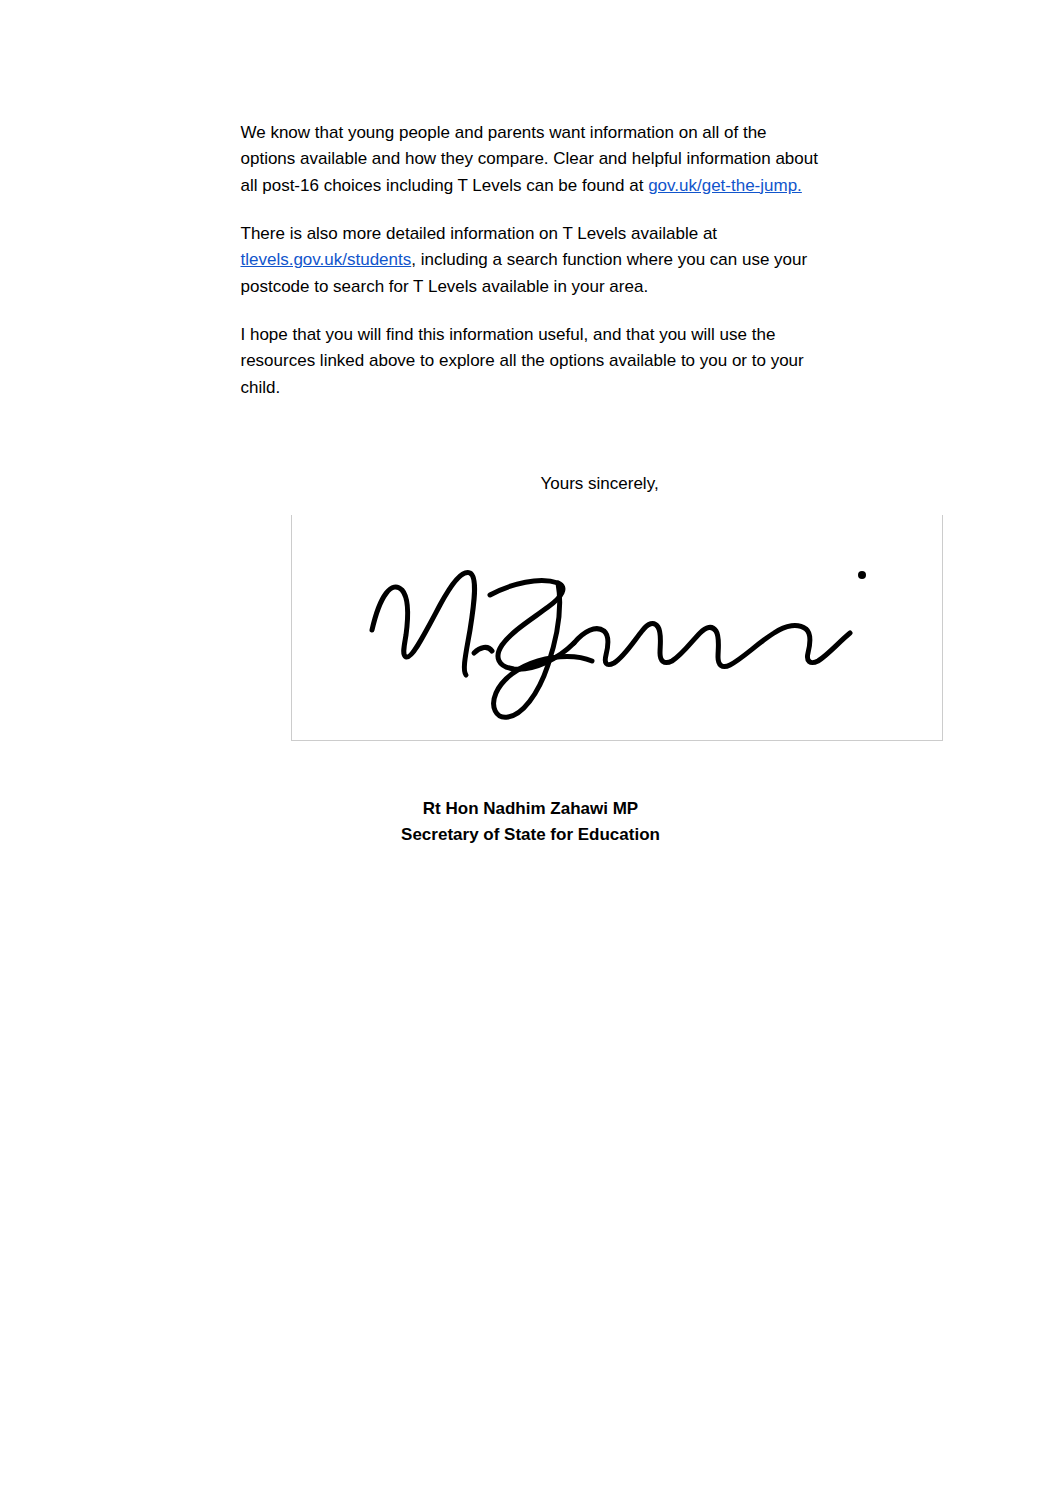We know that young people and parents want information on all of the options available and how they compare. Clear and helpful information about all post-16 choices including T Levels can be found at gov.uk/get-the-jump.
There is also more detailed information on T Levels available at tlevels.gov.uk/students, including a search function where you can use your postcode to search for T Levels available in your area.
I hope that you will find this information useful, and that you will use the resources linked above to explore all the options available to you or to your child.
Yours sincerely,
Rt Hon Nadhim Zahawi MP
Secretary of State for Education